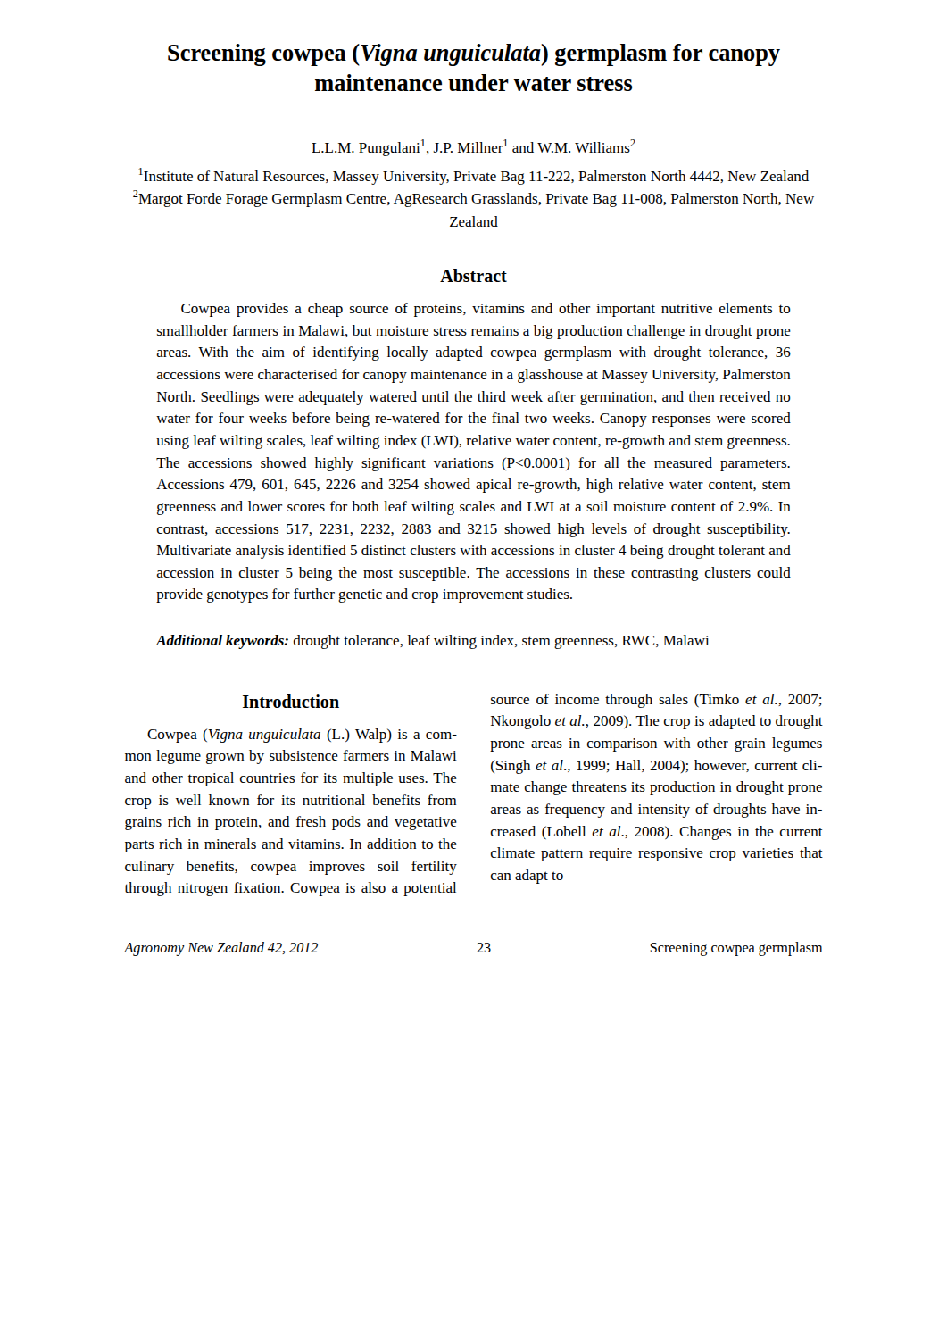Screening cowpea (Vigna unguiculata) germplasm for canopy maintenance under water stress
L.L.M. Pungulani1, J.P. Millner1 and W.M. Williams2
1Institute of Natural Resources, Massey University, Private Bag 11-222, Palmerston North 4442, New Zealand
2Margot Forde Forage Germplasm Centre, AgResearch Grasslands, Private Bag 11-008, Palmerston North, New Zealand
Abstract
Cowpea provides a cheap source of proteins, vitamins and other important nutritive elements to smallholder farmers in Malawi, but moisture stress remains a big production challenge in drought prone areas. With the aim of identifying locally adapted cowpea germplasm with drought tolerance, 36 accessions were characterised for canopy maintenance in a glasshouse at Massey University, Palmerston North. Seedlings were adequately watered until the third week after germination, and then received no water for four weeks before being re-watered for the final two weeks. Canopy responses were scored using leaf wilting scales, leaf wilting index (LWI), relative water content, re-growth and stem greenness. The accessions showed highly significant variations (P<0.0001) for all the measured parameters. Accessions 479, 601, 645, 2226 and 3254 showed apical re-growth, high relative water content, stem greenness and lower scores for both leaf wilting scales and LWI at a soil moisture content of 2.9%. In contrast, accessions 517, 2231, 2232, 2883 and 3215 showed high levels of drought susceptibility. Multivariate analysis identified 5 distinct clusters with accessions in cluster 4 being drought tolerant and accession in cluster 5 being the most susceptible. The accessions in these contrasting clusters could provide genotypes for further genetic and crop improvement studies.
Additional keywords: drought tolerance, leaf wilting index, stem greenness, RWC, Malawi
Introduction
Cowpea (Vigna unguiculata (L.) Walp) is a common legume grown by subsistence farmers in Malawi and other tropical countries for its multiple uses. The crop is well known for its nutritional benefits from grains rich in protein, and fresh pods and vegetative parts rich in minerals and vitamins. In addition to the culinary benefits, cowpea improves soil fertility through nitrogen fixation. Cowpea is also a potential source of income through sales (Timko et al., 2007; Nkongolo et al., 2009). The crop is adapted to drought prone areas in comparison with other grain legumes (Singh et al., 1999; Hall, 2004); however, current climate change threatens its production in drought prone areas as frequency and intensity of droughts have increased (Lobell et al., 2008). Changes in the current climate pattern require responsive crop varieties that can adapt to
Agronomy New Zealand 42, 2012 23 Screening cowpea germplasm